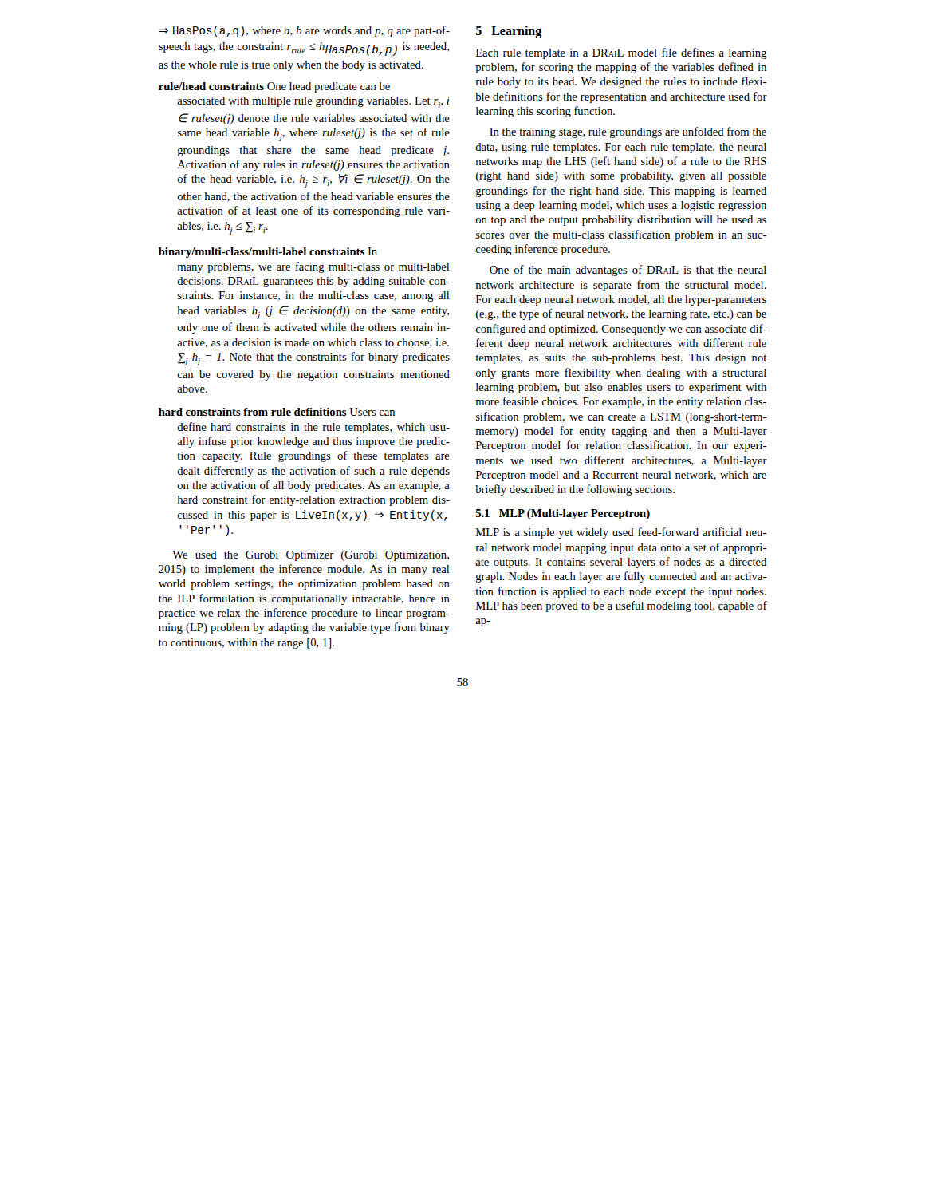⇒ HasPos(a,q), where a, b are words and p, q are part-of-speech tags, the constraint rrule ≤ hHasPos(b,p) is needed, as the whole rule is true only when the body is activated.
rule/head constraints One head predicate can be associated with multiple rule grounding variables. Let ri, i ∈ ruleset(j) denote the rule variables associated with the same head variable hj, where ruleset(j) is the set of rule groundings that share the same head predicate j. Activation of any rules in ruleset(j) ensures the activation of the head variable, i.e. hj ≥ ri, ∀i ∈ ruleset(j). On the other hand, the activation of the head variable ensures the activation of at least one of its corresponding rule variables, i.e. hj ≤ ∑i ri.
binary/multi-class/multi-label constraints In many problems, we are facing multi-class or multi-label decisions. DRaiL guarantees this by adding suitable constraints. For instance, in the multi-class case, among all head variables hj (j ∈ decision(d)) on the same entity, only one of them is activated while the others remain inactive, as a decision is made on which class to choose, i.e. ∑j hj = 1. Note that the constraints for binary predicates can be covered by the negation constraints mentioned above.
hard constraints from rule definitions Users can define hard constraints in the rule templates, which usually infuse prior knowledge and thus improve the prediction capacity. Rule groundings of these templates are dealt differently as the activation of such a rule depends on the activation of all body predicates. As an example, a hard constraint for entity-relation extraction problem discussed in this paper is LiveIn(x,y) ⇒ Entity(x, ''Per'').
We used the Gurobi Optimizer (Gurobi Optimization, 2015) to implement the inference module. As in many real world problem settings, the optimization problem based on the ILP formulation is computationally intractable, hence in practice we relax the inference procedure to linear programming (LP) problem by adapting the variable type from binary to continuous, within the range [0, 1].
5 Learning
Each rule template in a DRaiL model file defines a learning problem, for scoring the mapping of the variables defined in rule body to its head. We designed the rules to include flexible definitions for the representation and architecture used for learning this scoring function.
In the training stage, rule groundings are unfolded from the data, using rule templates. For each rule template, the neural networks map the LHS (left hand side) of a rule to the RHS (right hand side) with some probability, given all possible groundings for the right hand side. This mapping is learned using a deep learning model, which uses a logistic regression on top and the output probability distribution will be used as scores over the multi-class classification problem in an succeeding inference procedure.
One of the main advantages of DRaiL is that the neural network architecture is separate from the structural model. For each deep neural network model, all the hyper-parameters (e.g., the type of neural network, the learning rate, etc.) can be configured and optimized. Consequently we can associate different deep neural network architectures with different rule templates, as suits the sub-problems best. This design not only grants more flexibility when dealing with a structural learning problem, but also enables users to experiment with more feasible choices. For example, in the entity relation classification problem, we can create a LSTM (long-short-term-memory) model for entity tagging and then a Multi-layer Perceptron model for relation classification. In our experiments we used two different architectures, a Multi-layer Perceptron model and a Recurrent neural network, which are briefly described in the following sections.
5.1 MLP (Multi-layer Perceptron)
MLP is a simple yet widely used feed-forward artificial neural network model mapping input data onto a set of appropriate outputs. It contains several layers of nodes as a directed graph. Nodes in each layer are fully connected and an activation function is applied to each node except the input nodes. MLP has been proved to be a useful modeling tool, capable of ap-
58